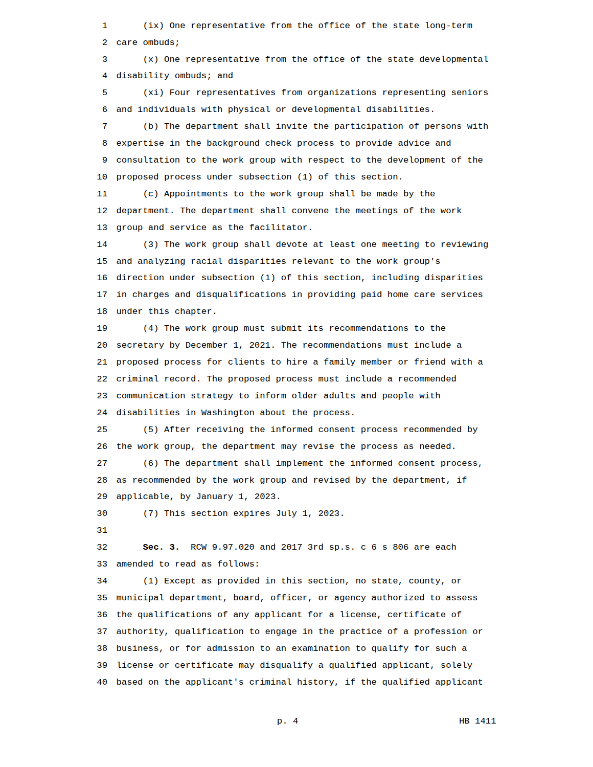(ix) One representative from the office of the state long-term
care ombuds;
(x) One representative from the office of the state developmental
disability ombuds; and
(xi) Four representatives from organizations representing seniors
and individuals with physical or developmental disabilities.
(b) The department shall invite the participation of persons with
expertise in the background check process to provide advice and
consultation to the work group with respect to the development of the
proposed process under subsection (1) of this section.
(c) Appointments to the work group shall be made by the
department. The department shall convene the meetings of the work
group and service as the facilitator.
(3) The work group shall devote at least one meeting to reviewing
and analyzing racial disparities relevant to the work group's
direction under subsection (1) of this section, including disparities
in charges and disqualifications in providing paid home care services
under this chapter.
(4) The work group must submit its recommendations to the
secretary by December 1, 2021. The recommendations must include a
proposed process for clients to hire a family member or friend with a
criminal record. The proposed process must include a recommended
communication strategy to inform older adults and people with
disabilities in Washington about the process.
(5) After receiving the informed consent process recommended by
the work group, the department may revise the process as needed.
(6) The department shall implement the informed consent process,
as recommended by the work group and revised by the department, if
applicable, by January 1, 2023.
(7) This section expires July 1, 2023.
Sec. 3. RCW 9.97.020 and 2017 3rd sp.s. c 6 s 806 are each
amended to read as follows:
(1) Except as provided in this section, no state, county, or
municipal department, board, officer, or agency authorized to assess
the qualifications of any applicant for a license, certificate of
authority, qualification to engage in the practice of a profession or
business, or for admission to an examination to qualify for such a
license or certificate may disqualify a qualified applicant, solely
based on the applicant's criminal history, if the qualified applicant
p. 4
HB 1411